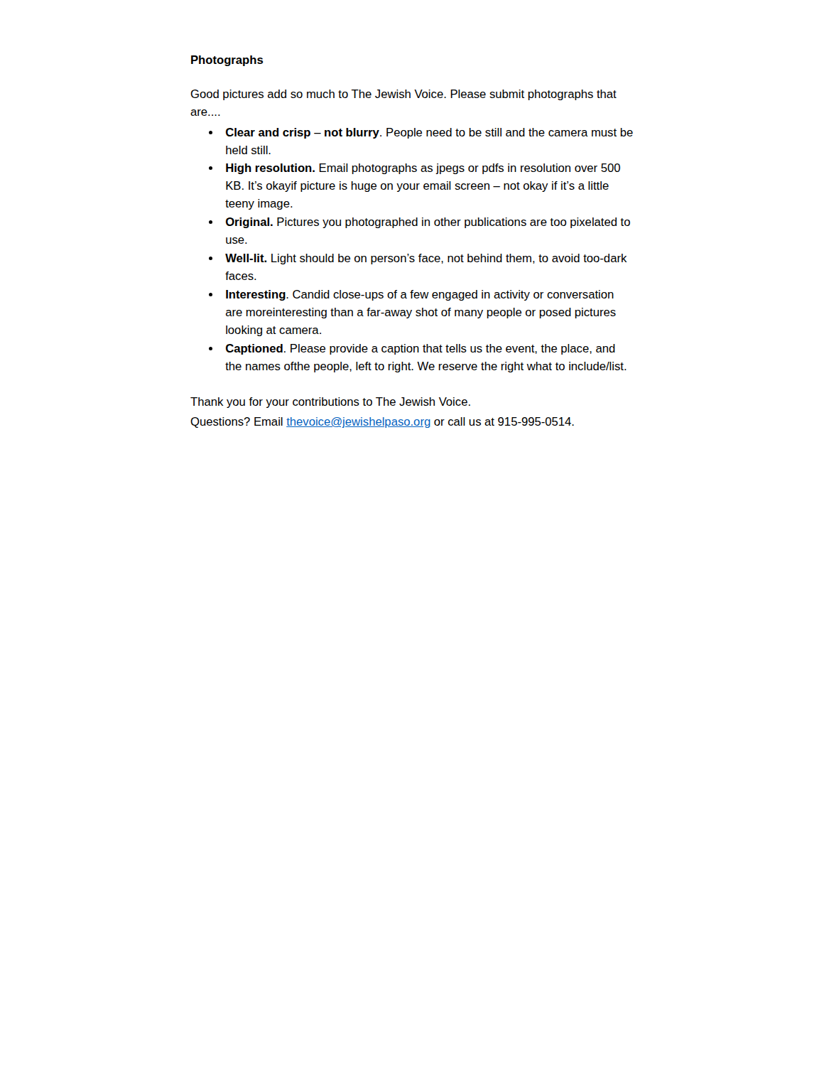Photographs
Good pictures add so much to The Jewish Voice. Please submit photographs that are....
Clear and crisp – not blurry. People need to be still and the camera must be held still.
High resolution. Email photographs as jpegs or pdfs in resolution over 500 KB. It’s okayif picture is huge on your email screen – not okay if it’s a little teeny image.
Original. Pictures you photographed in other publications are too pixelated to use.
Well-lit. Light should be on person’s face, not behind them, to avoid too-dark faces.
Interesting. Candid close-ups of a few engaged in activity or conversation are moreinteresting than a far-away shot of many people or posed pictures looking at camera.
Captioned. Please provide a caption that tells us the event, the place, and the names ofthe people, left to right. We reserve the right what to include/list.
Thank you for your contributions to The Jewish Voice.
Questions? Email thevoice@jewishelpaso.org or call us at 915-995-0514.